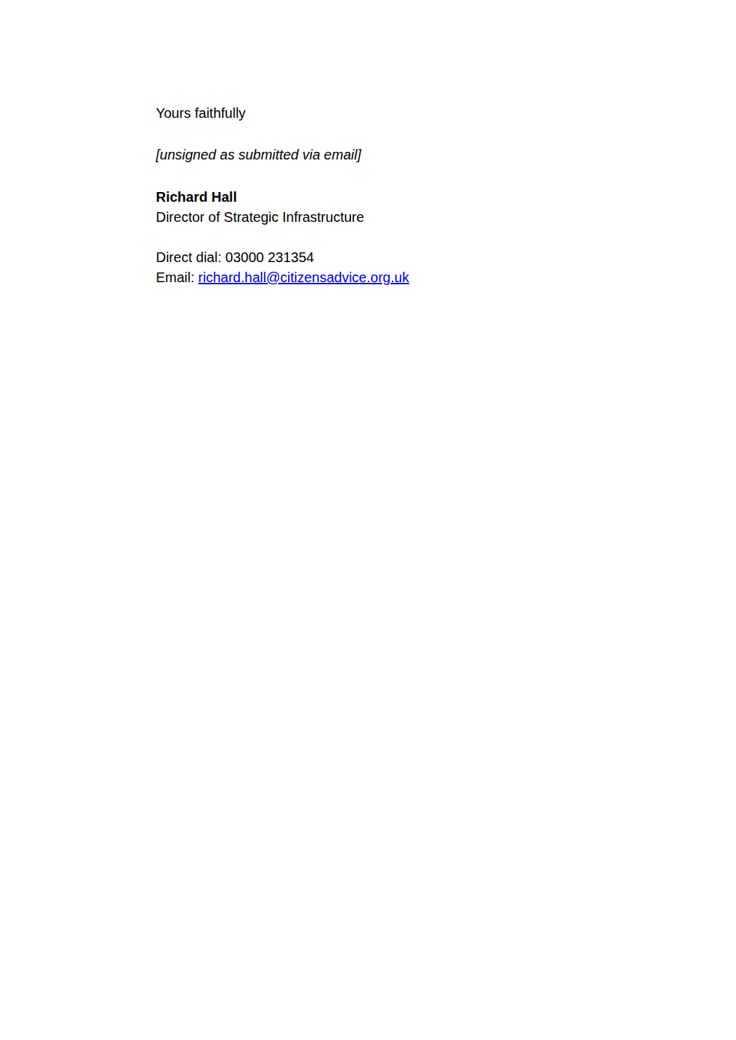Yours faithfully
[unsigned as submitted via email]
Richard Hall
Director of Strategic Infrastructure
Direct dial: 03000 231354
Email: richard.hall@citizensadvice.org.uk